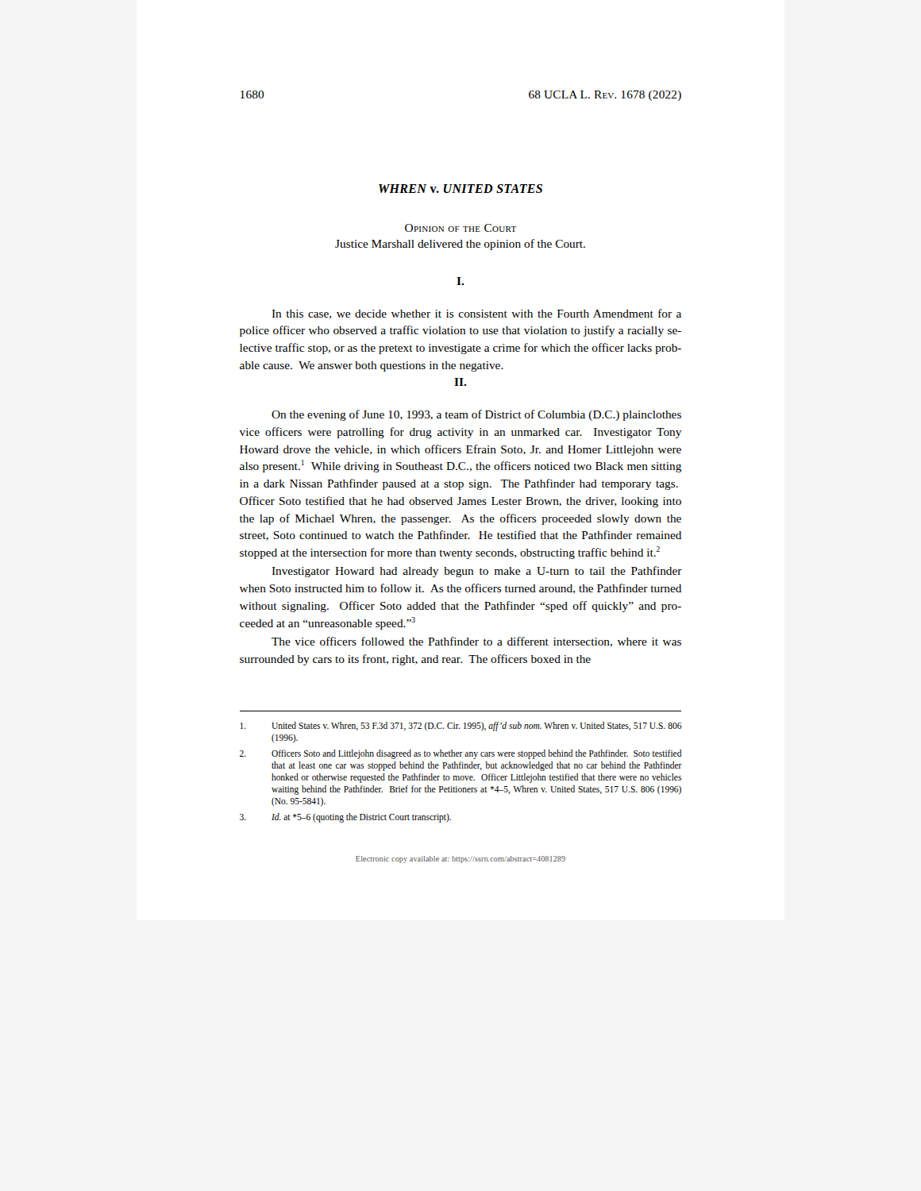1680 68 UCLA L. Rev. 1678 (2022)
WHREN v. UNITED STATES
Opinion of the Court
Justice Marshall delivered the opinion of the Court.
I.
In this case, we decide whether it is consistent with the Fourth Amendment for a police officer who observed a traffic violation to use that violation to justify a racially selective traffic stop, or as the pretext to investigate a crime for which the officer lacks probable cause. We answer both questions in the negative.
II.
On the evening of June 10, 1993, a team of District of Columbia (D.C.) plainclothes vice officers were patrolling for drug activity in an unmarked car. Investigator Tony Howard drove the vehicle, in which officers Efrain Soto, Jr. and Homer Littlejohn were also present.1 While driving in Southeast D.C., the officers noticed two Black men sitting in a dark Nissan Pathfinder paused at a stop sign. The Pathfinder had temporary tags. Officer Soto testified that he had observed James Lester Brown, the driver, looking into the lap of Michael Whren, the passenger. As the officers proceeded slowly down the street, Soto continued to watch the Pathfinder. He testified that the Pathfinder remained stopped at the intersection for more than twenty seconds, obstructing traffic behind it.2
Investigator Howard had already begun to make a U-turn to tail the Pathfinder when Soto instructed him to follow it. As the officers turned around, the Pathfinder turned without signaling. Officer Soto added that the Pathfinder “sped off quickly” and proceeded at an “unreasonable speed.”3
The vice officers followed the Pathfinder to a different intersection, where it was surrounded by cars to its front, right, and rear. The officers boxed in the
1. United States v. Whren, 53 F.3d 371, 372 (D.C. Cir. 1995), aff’d sub nom. Whren v. United States, 517 U.S. 806 (1996).
2. Officers Soto and Littlejohn disagreed as to whether any cars were stopped behind the Pathfinder. Soto testified that at least one car was stopped behind the Pathfinder, but acknowledged that no car behind the Pathfinder honked or otherwise requested the Pathfinder to move. Officer Littlejohn testified that there were no vehicles waiting behind the Pathfinder. Brief for the Petitioners at *4–5, Whren v. United States, 517 U.S. 806 (1996) (No. 95-5841).
3. Id. at *5–6 (quoting the District Court transcript).
Electronic copy available at: https://ssrn.com/abstract=4081289